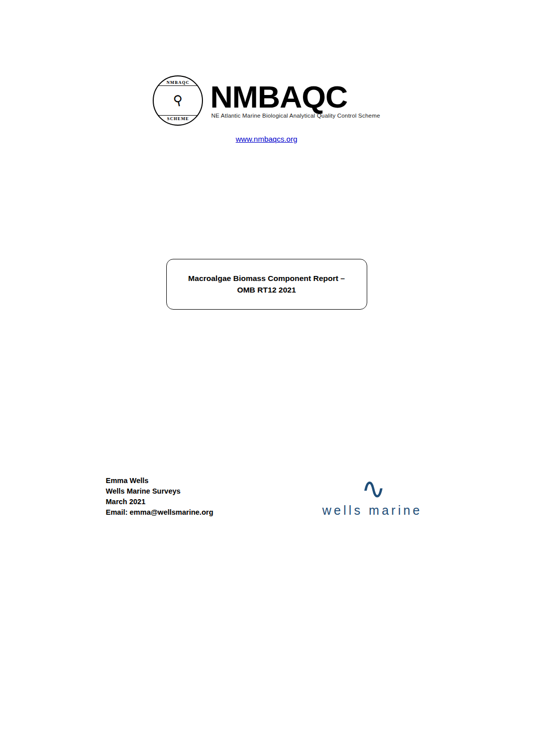NMBAQC
⚲
SCHEME
NMBAQC
NE Atlantic Marine Biological Analytical Quality Control Scheme
www.nmbaqcs.org
Macroalgae Biomass Component Report –
OMB RT12 2021
Emma Wells
Wells Marine Surveys
March 2021
Email: emma@wellsmarine.org
∿
wells marine